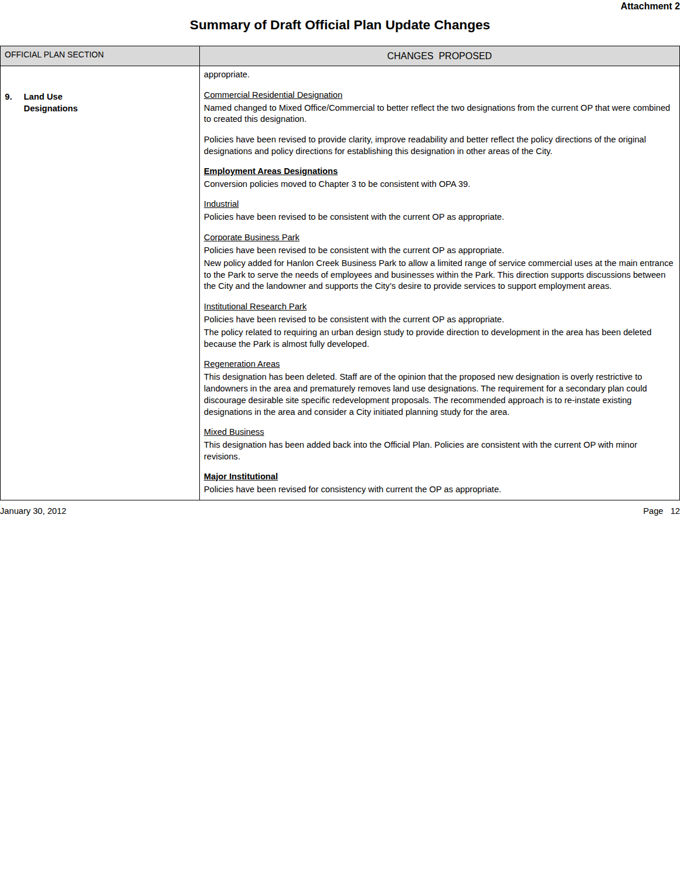Attachment 2
Summary of Draft Official Plan Update Changes
| OFFICIAL PLAN SECTION | CHANGES PROPOSED |
| --- | --- |
| 9. Land Use Designations | appropriate. Commercial Residential Designation Named changed to Mixed Office/Commercial to better reflect the two designations from the current OP that were combined to created this designation. Policies have been revised to provide clarity, improve readability and better reflect the policy directions of the original designations and policy directions for establishing this designation in other areas of the City. Employment Areas Designations Conversion policies moved to Chapter 3 to be consistent with OPA 39. Industrial Policies have been revised to be consistent with the current OP as appropriate. Corporate Business Park Policies have been revised to be consistent with the current OP as appropriate. New policy added for Hanlon Creek Business Park to allow a limited range of service commercial uses at the main entrance to the Park to serve the needs of employees and businesses within the Park. This direction supports discussions between the City and the landowner and supports the City’s desire to provide services to support employment areas. Institutional Research Park Policies have been revised to be consistent with the current OP as appropriate. The policy related to requiring an urban design study to provide direction to development in the area has been deleted because the Park is almost fully developed. Regeneration Areas This designation has been deleted. Staff are of the opinion that the proposed new designation is overly restrictive to landowners in the area and prematurely removes land use designations. The requirement for a secondary plan could discourage desirable site specific redevelopment proposals. The recommended approach is to re-instate existing designations in the area and consider a City initiated planning study for the area. Mixed Business This designation has been added back into the Official Plan. Policies are consistent with the current OP with minor revisions. Major Institutional Policies have been revised for consistency with current the OP as appropriate. |
January 30, 2012
Page 12